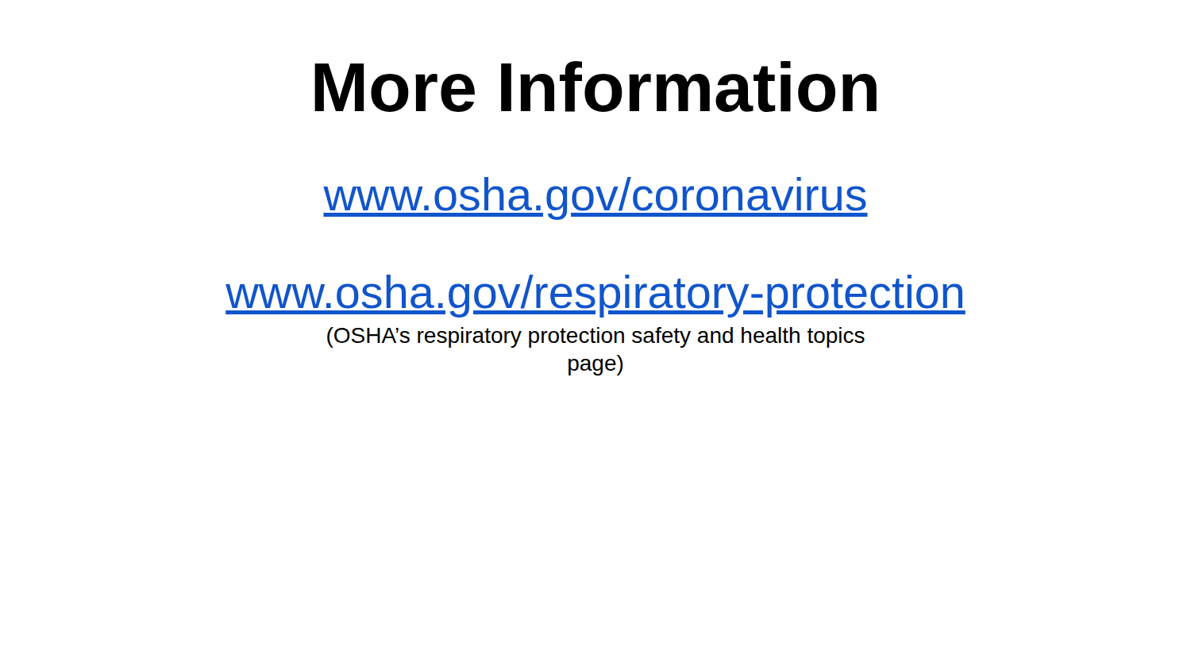More Information
www.osha.gov/coronavirus
www.osha.gov/respiratory-protection
(OSHA’s respiratory protection safety and health topics page)